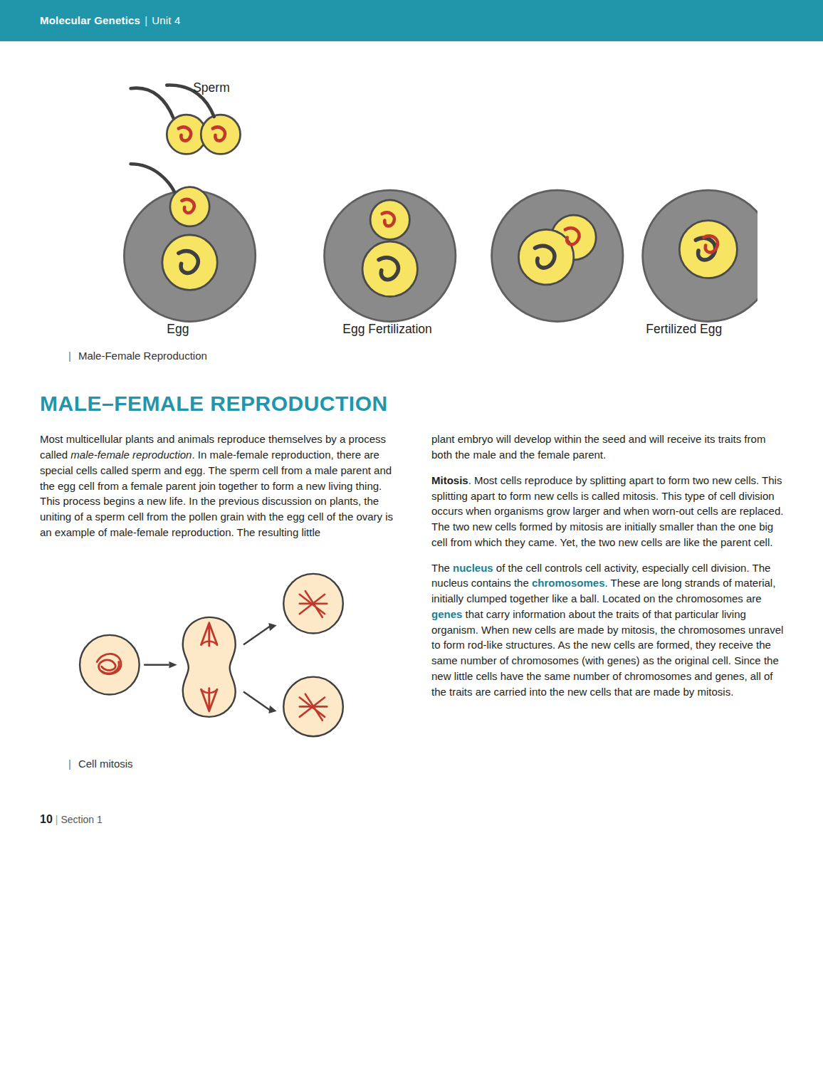Molecular Genetics|Unit 4
Sperm Egg Egg Fertilization Fertilized Egg
|Male-Female Reproduction
Male–Female Reproduction
Most multicellular plants and animals reproduce themselves by a process called male-female reproduction. In male-female reproduction, there are special cells called sperm and egg. The sperm cell from a male parent and the egg cell from a female parent join together to form a new living thing. This process begins a new life. In the previous discussion on plants, the uniting of a sperm cell from the pollen grain with the egg cell of the ovary is an example of male-female reproduction. The resulting little
|Cell mitosis
plant embryo will develop within the seed and will receive its traits from both the male and the female parent.
Mitosis. Most cells reproduce by splitting apart to form two new cells. This splitting apart to form new cells is called mitosis. This type of cell division occurs when organisms grow larger and when worn-out cells are replaced. The two new cells formed by mitosis are initially smaller than the one big cell from which they came. Yet, the two new cells are like the parent cell.
The nucleus of the cell controls cell activity, especially cell division. The nucleus contains the chromosomes. These are long strands of material, initially clumped together like a ball. Located on the chromosomes are genes that carry information about the traits of that particular living organism. When new cells are made by mitosis, the chromosomes unravel to form rod-like structures. As the new cells are formed, they receive the same number of chromosomes (with genes) as the original cell. Since the new little cells have the same number of chromosomes and genes, all of the traits are carried into the new cells that are made by mitosis.
10|Section 1